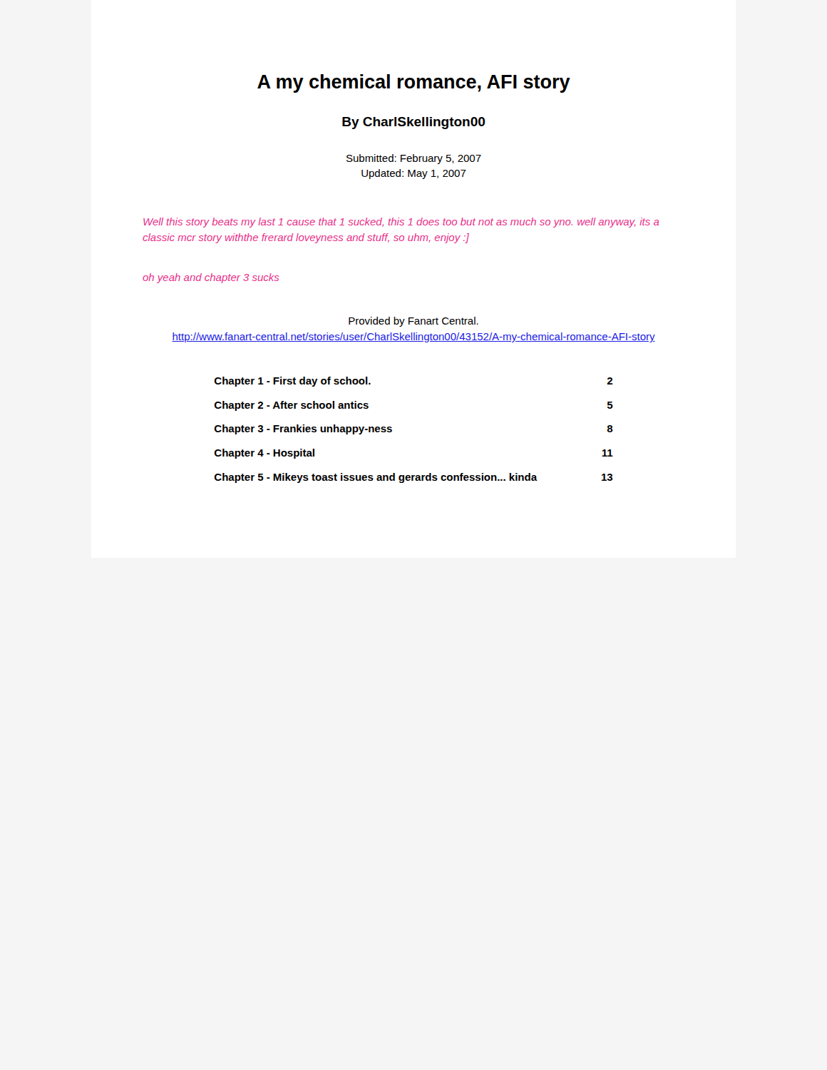A my chemical romance, AFI story
By CharlSkellington00
Submitted: February 5, 2007
Updated: May 1, 2007
Well this story beats my last 1 cause that 1 sucked, this 1 does too but not as much so yno. well anyway, its a classic mcr story withthe frerard loveyness and stuff, so uhm, enjoy :]
oh yeah and chapter 3 sucks
Provided by Fanart Central.
http://www.fanart-central.net/stories/user/CharlSkellington00/43152/A-my-chemical-romance-AFI-story
| Chapter 1 - First day of school. | 2 |
| Chapter 2 - After school antics | 5 |
| Chapter 3 - Frankies unhappy-ness | 8 |
| Chapter 4 - Hospital | 11 |
| Chapter 5 - Mikeys toast issues and gerards confession... kinda | 13 |